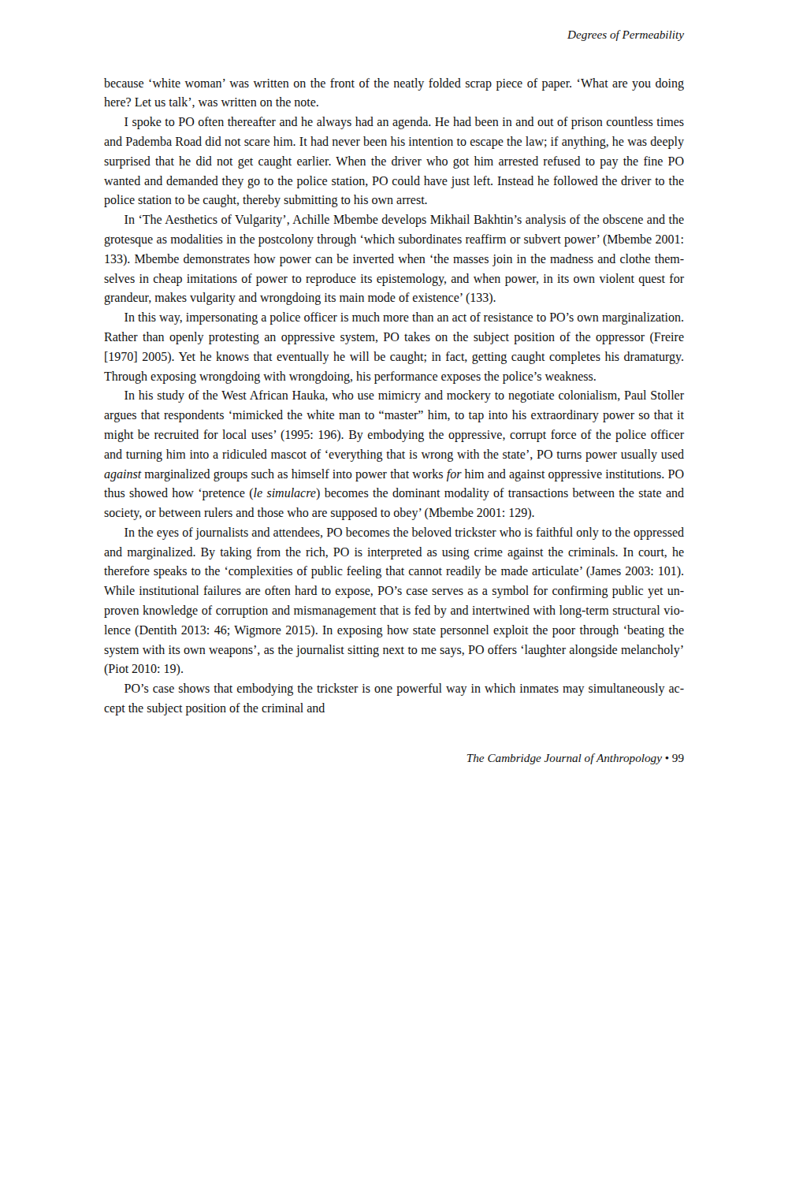Degrees of Permeability
because ‘white woman’ was written on the front of the neatly folded scrap piece of paper. ‘What are you doing here? Let us talk’, was written on the note.
I spoke to PO often thereafter and he always had an agenda. He had been in and out of prison countless times and Pademba Road did not scare him. It had never been his intention to escape the law; if anything, he was deeply surprised that he did not get caught earlier. When the driver who got him arrested refused to pay the fine PO wanted and demanded they go to the police station, PO could have just left. Instead he followed the driver to the police station to be caught, thereby submitting to his own arrest.
In ‘The Aesthetics of Vulgarity’, Achille Mbembe develops Mikhail Bakhtin’s analysis of the obscene and the grotesque as modalities in the postcolony through ‘which subordinates reaffirm or subvert power’ (Mbembe 2001: 133). Mbembe demonstrates how power can be inverted when ‘the masses join in the madness and clothe themselves in cheap imitations of power to reproduce its epistemology, and when power, in its own violent quest for grandeur, makes vulgarity and wrongdoing its main mode of existence’ (133).
In this way, impersonating a police officer is much more than an act of resistance to PO’s own marginalization. Rather than openly protesting an oppressive system, PO takes on the subject position of the oppressor (Freire [1970] 2005). Yet he knows that eventually he will be caught; in fact, getting caught completes his dramaturgy. Through exposing wrongdoing with wrongdoing, his performance exposes the police’s weakness.
In his study of the West African Hauka, who use mimicry and mockery to negotiate colonialism, Paul Stoller argues that respondents ‘mimicked the white man to “master” him, to tap into his extraordinary power so that it might be recruited for local uses’ (1995: 196). By embodying the oppressive, corrupt force of the police officer and turning him into a ridiculed mascot of ‘everything that is wrong with the state’, PO turns power usually used against marginalized groups such as himself into power that works for him and against oppressive institutions. PO thus showed how ‘pretence (le simulacre) becomes the dominant modality of transactions between the state and society, or between rulers and those who are supposed to obey’ (Mbembe 2001: 129).
In the eyes of journalists and attendees, PO becomes the beloved trickster who is faithful only to the oppressed and marginalized. By taking from the rich, PO is interpreted as using crime against the criminals. In court, he therefore speaks to the ‘complexities of public feeling that cannot readily be made articulate’ (James 2003: 101). While institutional failures are often hard to expose, PO’s case serves as a symbol for confirming public yet unproven knowledge of corruption and mismanagement that is fed by and intertwined with long-term structural violence (Dentith 2013: 46; Wigmore 2015). In exposing how state personnel exploit the poor through ‘beating the system with its own weapons’, as the journalist sitting next to me says, PO offers ‘laughter alongside melancholy’ (Piot 2010: 19).
PO’s case shows that embodying the trickster is one powerful way in which inmates may simultaneously accept the subject position of the criminal and
The Cambridge Journal of Anthropology • 99